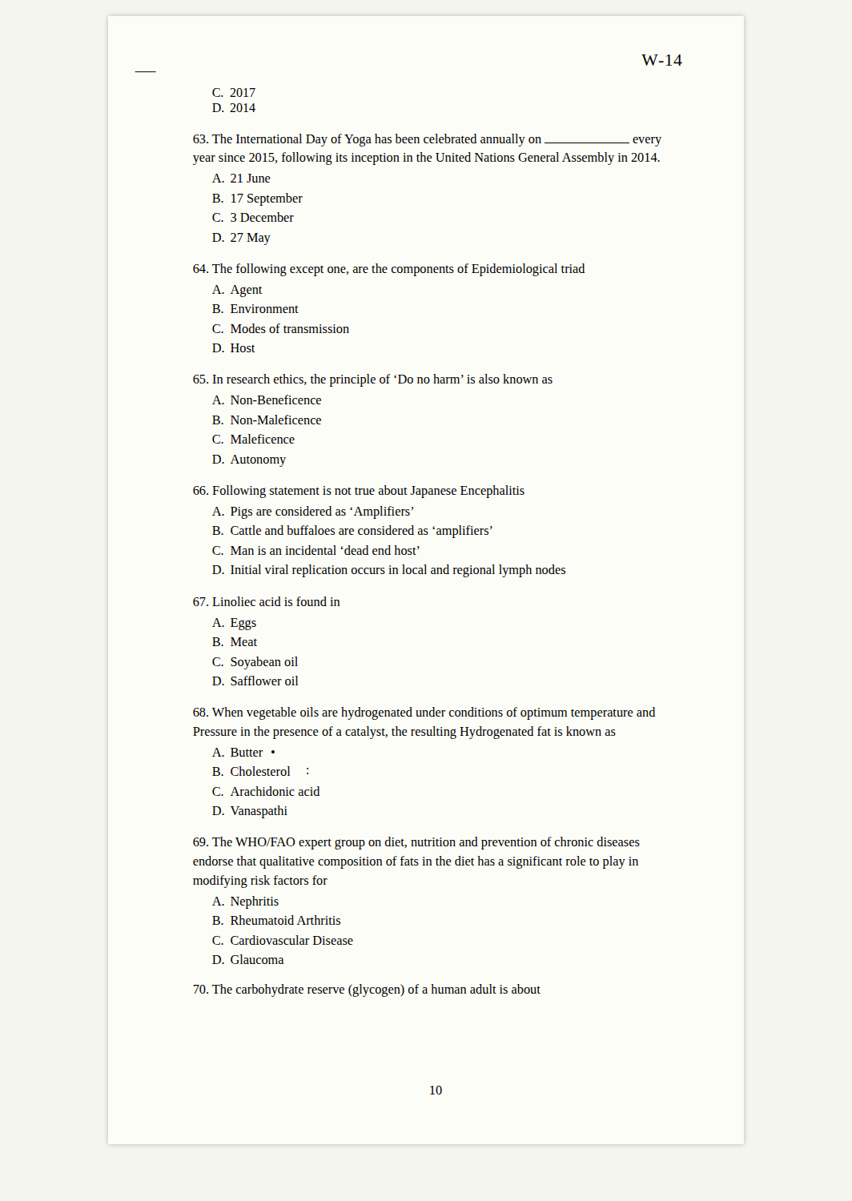—
W‑14
C. 2017
D. 2014
63. The International Day of Yoga has been celebrated annually on every year since 2015, following its inception in the United Nations General Assembly in 2014.
A. 21 June
B. 17 September
C. 3 December
D. 27 May
64. The following except one, are the components of Epidemiological triad
A. Agent
B. Environment
C. Modes of transmission
D. Host
65. In research ethics, the principle of ‘Do no harm’ is also known as
A. Non-Beneficence
B. Non-Maleficence
C. Maleficence
D. Autonomy
66. Following statement is not true about Japanese Encephalitis
A. Pigs are considered as ‘Amplifiers’
B. Cattle and buffaloes are considered as ‘amplifiers’
C. Man is an incidental ‘dead end host’
D. Initial viral replication occurs in local and regional lymph nodes
67. Linoliec acid is found in
A. Eggs
B. Meat
C. Soyabean oil
D. Safflower oil
68. When vegetable oils are hydrogenated under conditions of optimum temperature and Pressure in the presence of a catalyst, the resulting Hydrogenated fat is known as
A. Butter•
B. Cholesterol∶
C. Arachidonic acid
D. Vanaspathi
69. The WHO/FAO expert group on diet, nutrition and prevention of chronic diseases endorse that qualitative composition of fats in the diet has a significant role to play in modifying risk factors for
A. Nephritis
B. Rheumatoid Arthritis
C. Cardiovascular Disease
D. Glaucoma
70. The carbohydrate reserve (glycogen) of a human adult is about
10